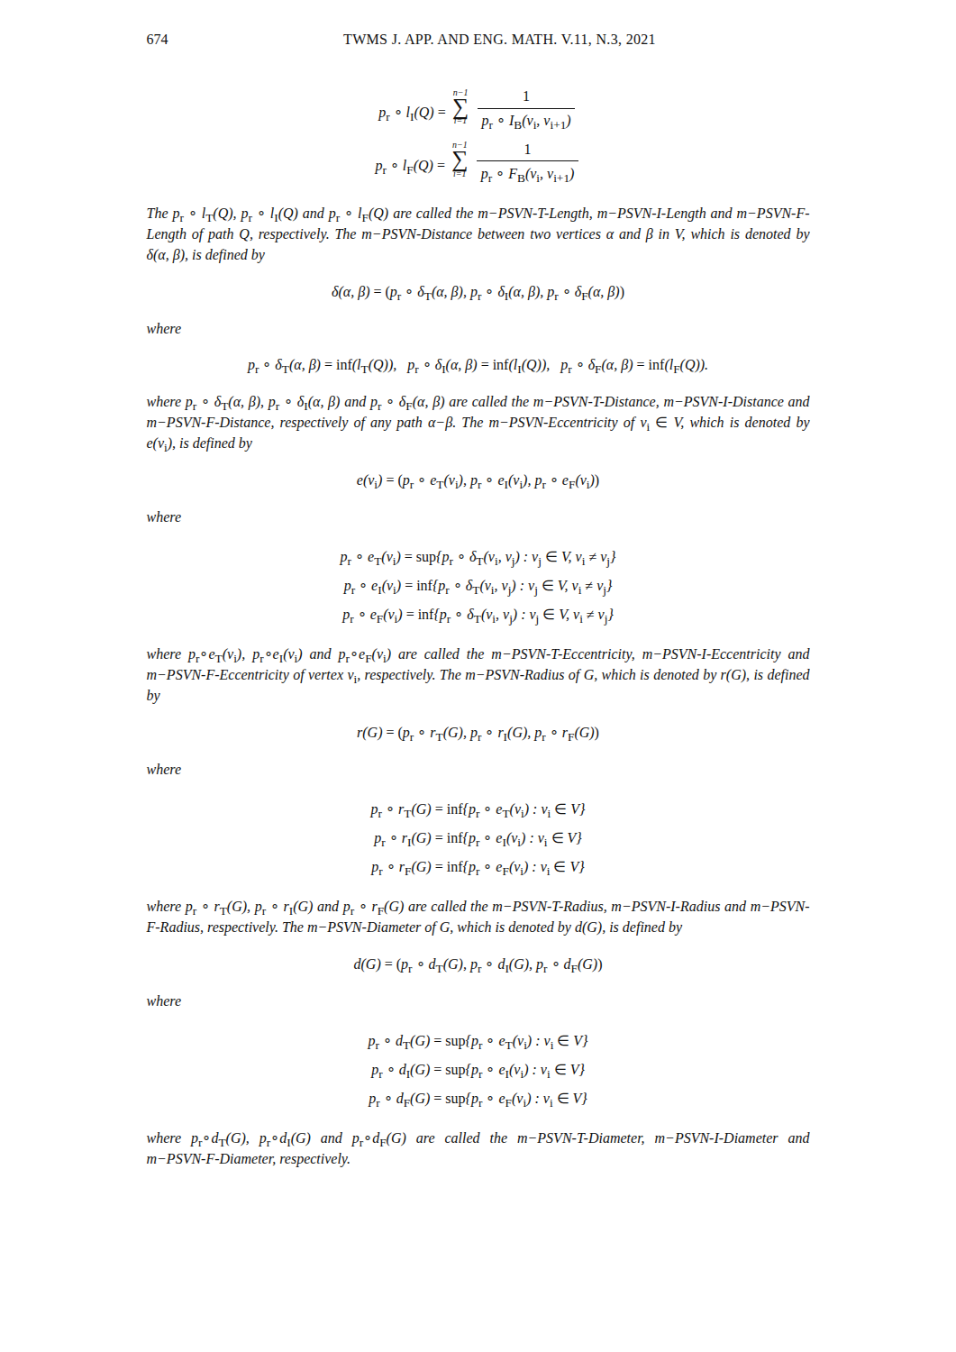674 TWMS J. APP. AND ENG. MATH. V.11, N.3, 2021
pr ∘ lI(Q) = n−1 ∑ i=1 1 pr ∘ IB(vi, vi+1)
pr ∘ lF(Q) = n−1 ∑ i=1 1 pr ∘ FB(vi, vi+1)
The pr ∘ lT(Q), pr ∘ lI(Q) and pr ∘ lF(Q) are called the m−PSVN-T-Length, m−PSVN-I-Length and m−PSVN-F-Length of path Q, respectively. The m−PSVN-Distance between two vertices α and β in V, which is denoted by δ(α, β), is defined by
δ(α, β) = (pr ∘ δT(α, β), pr ∘ δI(α, β), pr ∘ δF(α, β))
where
pr ∘ δT(α, β) = inf(lT(Q)), pr ∘ δI(α, β) = inf(lI(Q)), pr ∘ δF(α, β) = inf(lF(Q)).
where pr ∘ δT(α, β), pr ∘ δI(α, β) and pr ∘ δF(α, β) are called the m−PSVN-T-Distance, m−PSVN-I-Distance and m−PSVN-F-Distance, respectively of any path α−β. The m−PSVN-Eccentricity of vi ∈ V, which is denoted by e(vi), is defined by
e(vi) = (pr ∘ eT(vi), pr ∘ eI(vi), pr ∘ eF(vi))
where
pr ∘ eT(vi) = sup{pr ∘ δT(vi, vj) : vj ∈ V, vi ≠ vj}
pr ∘ eI(vi) = inf{pr ∘ δT(vi, vj) : vj ∈ V, vi ≠ vj}
pr ∘ eF(vi) = inf{pr ∘ δT(vi, vj) : vj ∈ V, vi ≠ vj}
where pr∘eT(vi), pr∘eI(vi) and pr∘eF(vi) are called the m−PSVN-T-Eccentricity, m−PSVN-I-Eccentricity and m−PSVN-F-Eccentricity of vertex vi, respectively. The m−PSVN-Radius of G, which is denoted by r(G), is defined by
r(G) = (pr ∘ rT(G), pr ∘ rI(G), pr ∘ rF(G))
where
pr ∘ rT(G) = inf{pr ∘ eT(vi) : vi ∈ V}
pr ∘ rI(G) = inf{pr ∘ eI(vi) : vi ∈ V}
pr ∘ rF(G) = inf{pr ∘ eF(vi) : vi ∈ V}
where pr ∘ rT(G), pr ∘ rI(G) and pr ∘ rF(G) are called the m−PSVN-T-Radius, m−PSVN-I-Radius and m−PSVN-F-Radius, respectively. The m−PSVN-Diameter of G, which is denoted by d(G), is defined by
d(G) = (pr ∘ dT(G), pr ∘ dI(G), pr ∘ dF(G))
where
pr ∘ dT(G) = sup{pr ∘ eT(vi) : vi ∈ V}
pr ∘ dI(G) = sup{pr ∘ eI(vi) : vi ∈ V}
pr ∘ dF(G) = sup{pr ∘ eF(vi) : vi ∈ V}
where pr∘dT(G), pr∘dI(G) and pr∘dF(G) are called the m−PSVN-T-Diameter, m−PSVN-I-Diameter and m−PSVN-F-Diameter, respectively.